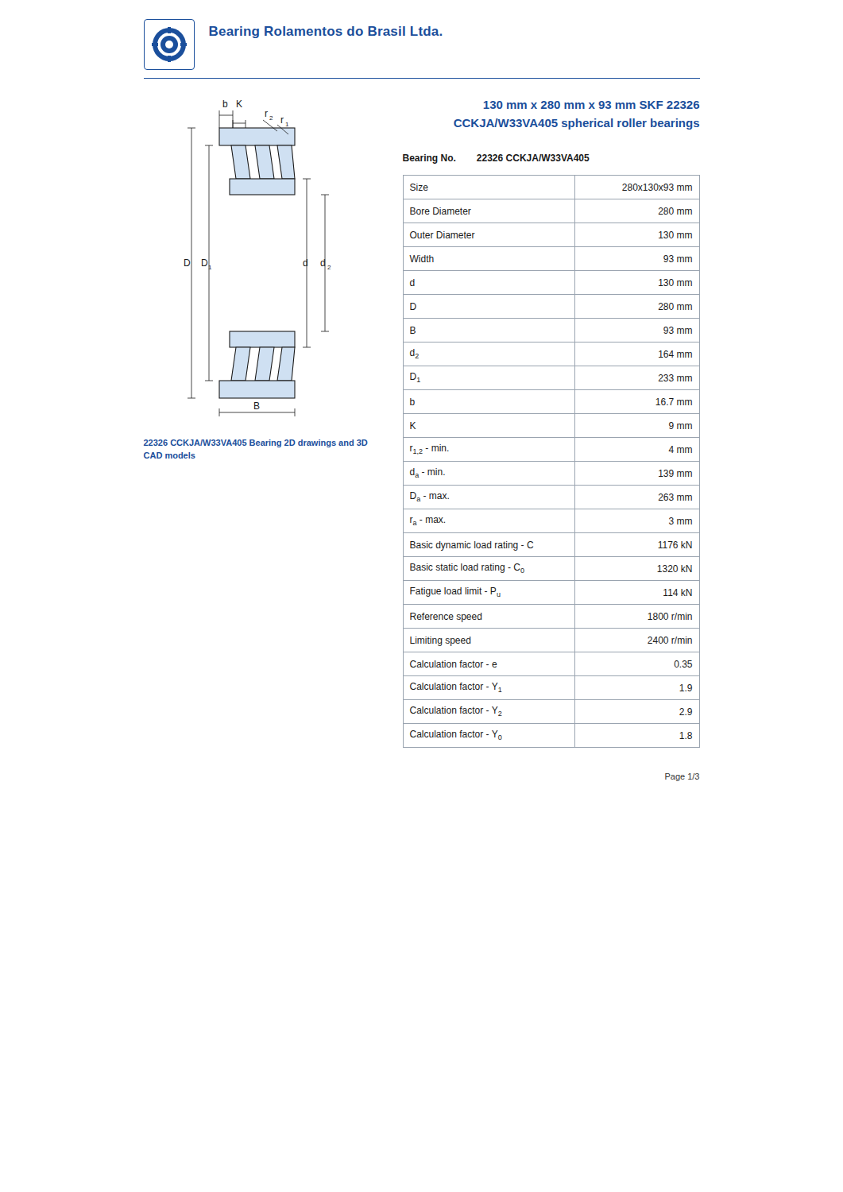Bearing Rolamentos do Brasil Ltda.
b K r2 r1 D D1 d d2 B
22326 CCKJA/W33VA405 Bearing 2D drawings and 3D CAD models
130 mm x 280 mm x 93 mm SKF 22326 CCKJA/W33VA405 spherical roller bearings
Bearing No. 22326 CCKJA/W33VA405
| Size | 280x130x93 mm |
| Bore Diameter | 280 mm |
| Outer Diameter | 130 mm |
| Width | 93 mm |
| d | 130 mm |
| D | 280 mm |
| B | 93 mm |
| d 2 | 164 mm |
| D 1 | 233 mm |
| b | 16.7 mm |
| K | 9 mm |
| r 1,2 - min. | 4 mm |
| d a - min. | 139 mm |
| D a - max. | 263 mm |
| r a - max. | 3 mm |
| Basic dynamic load rating - C | 1176 kN |
| Basic static load rating - C 0 | 1320 kN |
| Fatigue load limit - P u | 114 kN |
| Reference speed | 1800 r/min |
| Limiting speed | 2400 r/min |
| Calculation factor - e | 0.35 |
| Calculation factor - Y 1 | 1.9 |
| Calculation factor - Y 2 | 2.9 |
| Calculation factor - Y 0 | 1.8 |
Page 1/3